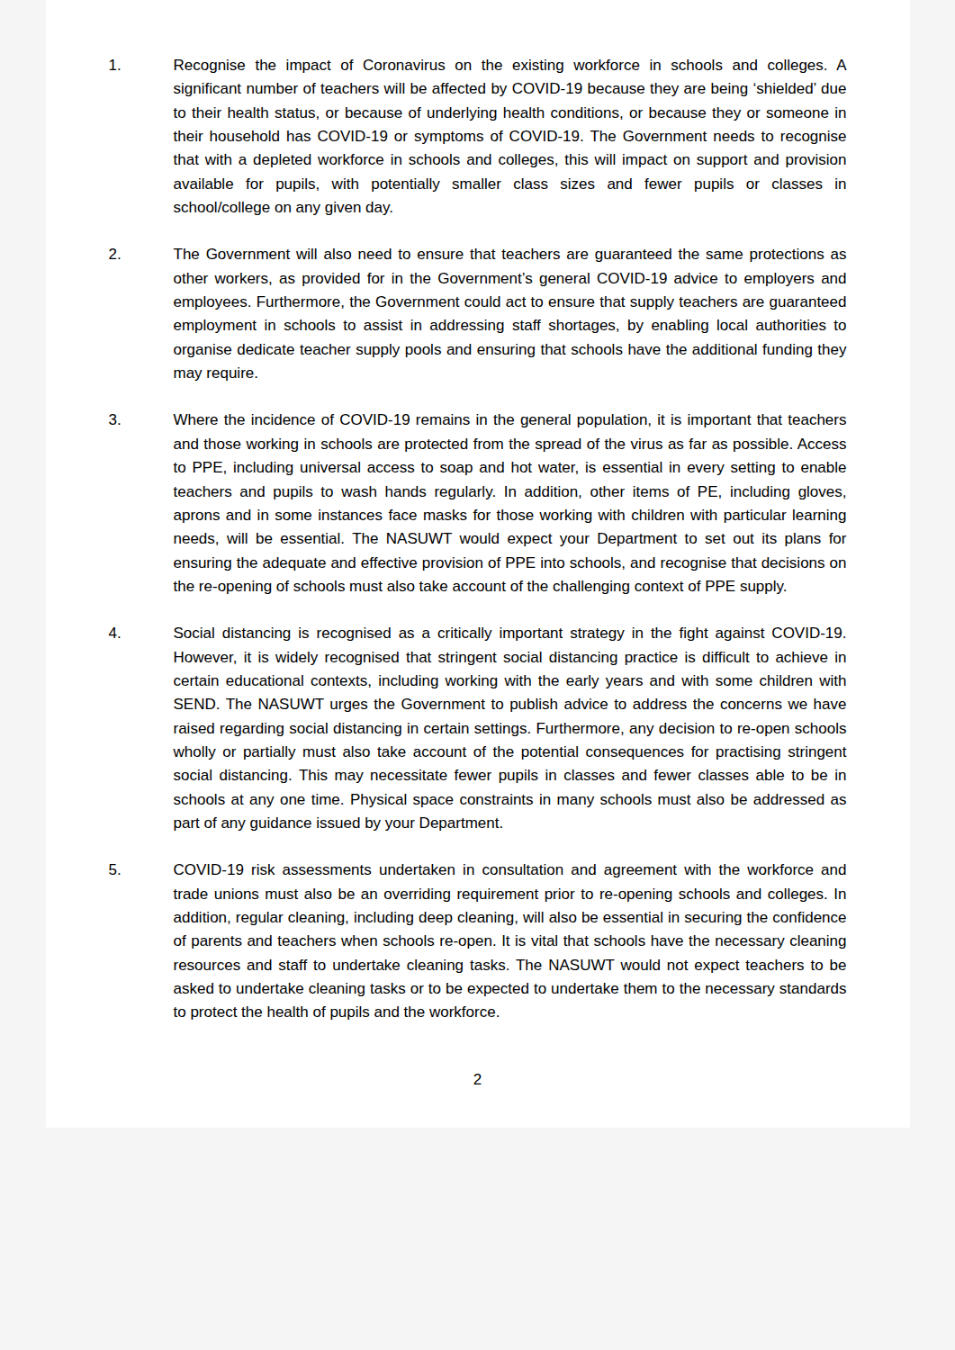Recognise the impact of Coronavirus on the existing workforce in schools and colleges. A significant number of teachers will be affected by COVID-19 because they are being ‘shielded’ due to their health status, or because of underlying health conditions, or because they or someone in their household has COVID-19 or symptoms of COVID-19. The Government needs to recognise that with a depleted workforce in schools and colleges, this will impact on support and provision available for pupils, with potentially smaller class sizes and fewer pupils or classes in school/college on any given day.
The Government will also need to ensure that teachers are guaranteed the same protections as other workers, as provided for in the Government’s general COVID-19 advice to employers and employees. Furthermore, the Government could act to ensure that supply teachers are guaranteed employment in schools to assist in addressing staff shortages, by enabling local authorities to organise dedicate teacher supply pools and ensuring that schools have the additional funding they may require.
Where the incidence of COVID-19 remains in the general population, it is important that teachers and those working in schools are protected from the spread of the virus as far as possible. Access to PPE, including universal access to soap and hot water, is essential in every setting to enable teachers and pupils to wash hands regularly. In addition, other items of PE, including gloves, aprons and in some instances face masks for those working with children with particular learning needs, will be essential. The NASUWT would expect your Department to set out its plans for ensuring the adequate and effective provision of PPE into schools, and recognise that decisions on the re-opening of schools must also take account of the challenging context of PPE supply.
Social distancing is recognised as a critically important strategy in the fight against COVID-19. However, it is widely recognised that stringent social distancing practice is difficult to achieve in certain educational contexts, including working with the early years and with some children with SEND. The NASUWT urges the Government to publish advice to address the concerns we have raised regarding social distancing in certain settings. Furthermore, any decision to re-open schools wholly or partially must also take account of the potential consequences for practising stringent social distancing. This may necessitate fewer pupils in classes and fewer classes able to be in schools at any one time. Physical space constraints in many schools must also be addressed as part of any guidance issued by your Department.
COVID-19 risk assessments undertaken in consultation and agreement with the workforce and trade unions must also be an overriding requirement prior to re-opening schools and colleges. In addition, regular cleaning, including deep cleaning, will also be essential in securing the confidence of parents and teachers when schools re-open. It is vital that schools have the necessary cleaning resources and staff to undertake cleaning tasks. The NASUWT would not expect teachers to be asked to undertake cleaning tasks or to be expected to undertake them to the necessary standards to protect the health of pupils and the workforce.
2